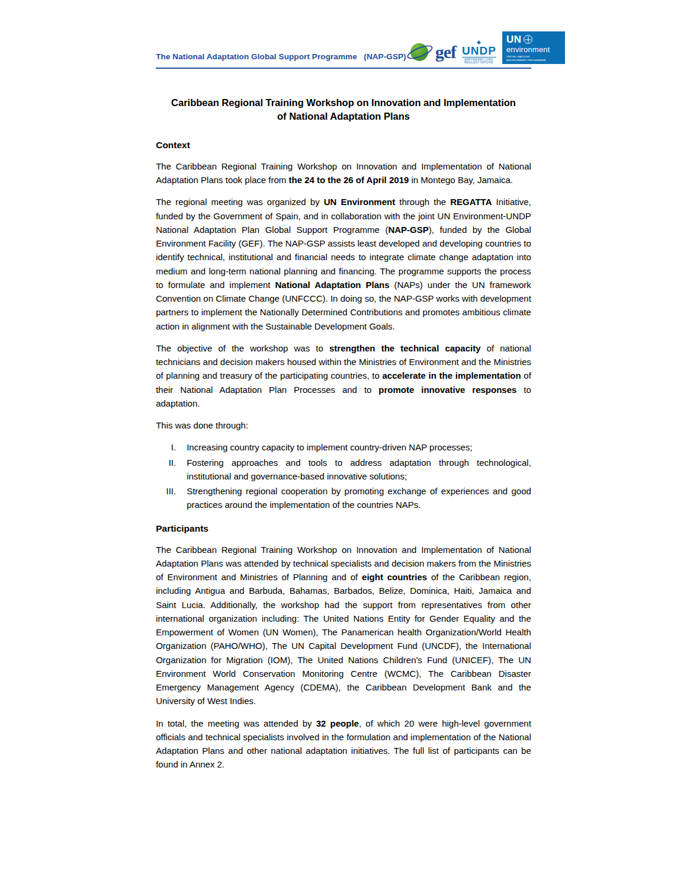The National Adaptation Global Support Programme (NAP-GSP)
gef
◆
UNDP
Empowered lives.
Resilient nations.
UN
environment
United Nations
Environment Programme
Caribbean Regional Training Workshop on Innovation and Implementation of National Adaptation Plans
Context
The Caribbean Regional Training Workshop on Innovation and Implementation of National Adaptation Plans took place from the 24 to the 26 of April 2019 in Montego Bay, Jamaica.
The regional meeting was organized by UN Environment through the REGATTA Initiative, funded by the Government of Spain, and in collaboration with the joint UN Environment-UNDP National Adaptation Plan Global Support Programme (NAP-GSP), funded by the Global Environment Facility (GEF). The NAP-GSP assists least developed and developing countries to identify technical, institutional and financial needs to integrate climate change adaptation into medium and long-term national planning and financing. The programme supports the process to formulate and implement National Adaptation Plans (NAPs) under the UN framework Convention on Climate Change (UNFCCC). In doing so, the NAP-GSP works with development partners to implement the Nationally Determined Contributions and promotes ambitious climate action in alignment with the Sustainable Development Goals.
The objective of the workshop was to strengthen the technical capacity of national technicians and decision makers housed within the Ministries of Environment and the Ministries of planning and treasury of the participating countries, to accelerate in the implementation of their National Adaptation Plan Processes and to promote innovative responses to adaptation.
This was done through:
I. Increasing country capacity to implement country-driven NAP processes;
II. Fostering approaches and tools to address adaptation through technological, institutional and governance-based innovative solutions;
III. Strengthening regional cooperation by promoting exchange of experiences and good practices around the implementation of the countries NAPs.
Participants
The Caribbean Regional Training Workshop on Innovation and Implementation of National Adaptation Plans was attended by technical specialists and decision makers from the Ministries of Environment and Ministries of Planning and of eight countries of the Caribbean region, including Antigua and Barbuda, Bahamas, Barbados, Belize, Dominica, Haiti, Jamaica and Saint Lucia. Additionally, the workshop had the support from representatives from other international organization including: The United Nations Entity for Gender Equality and the Empowerment of Women (UN Women), The Panamerican health Organization/World Health Organization (PAHO/WHO), The UN Capital Development Fund (UNCDF), the International Organization for Migration (IOM), The United Nations Children's Fund (UNICEF), The UN Environment World Conservation Monitoring Centre (WCMC), The Caribbean Disaster Emergency Management Agency (CDEMA), the Caribbean Development Bank and the University of West Indies.
In total, the meeting was attended by 32 people, of which 20 were high-level government officials and technical specialists involved in the formulation and implementation of the National Adaptation Plans and other national adaptation initiatives. The full list of participants can be found in Annex 2.